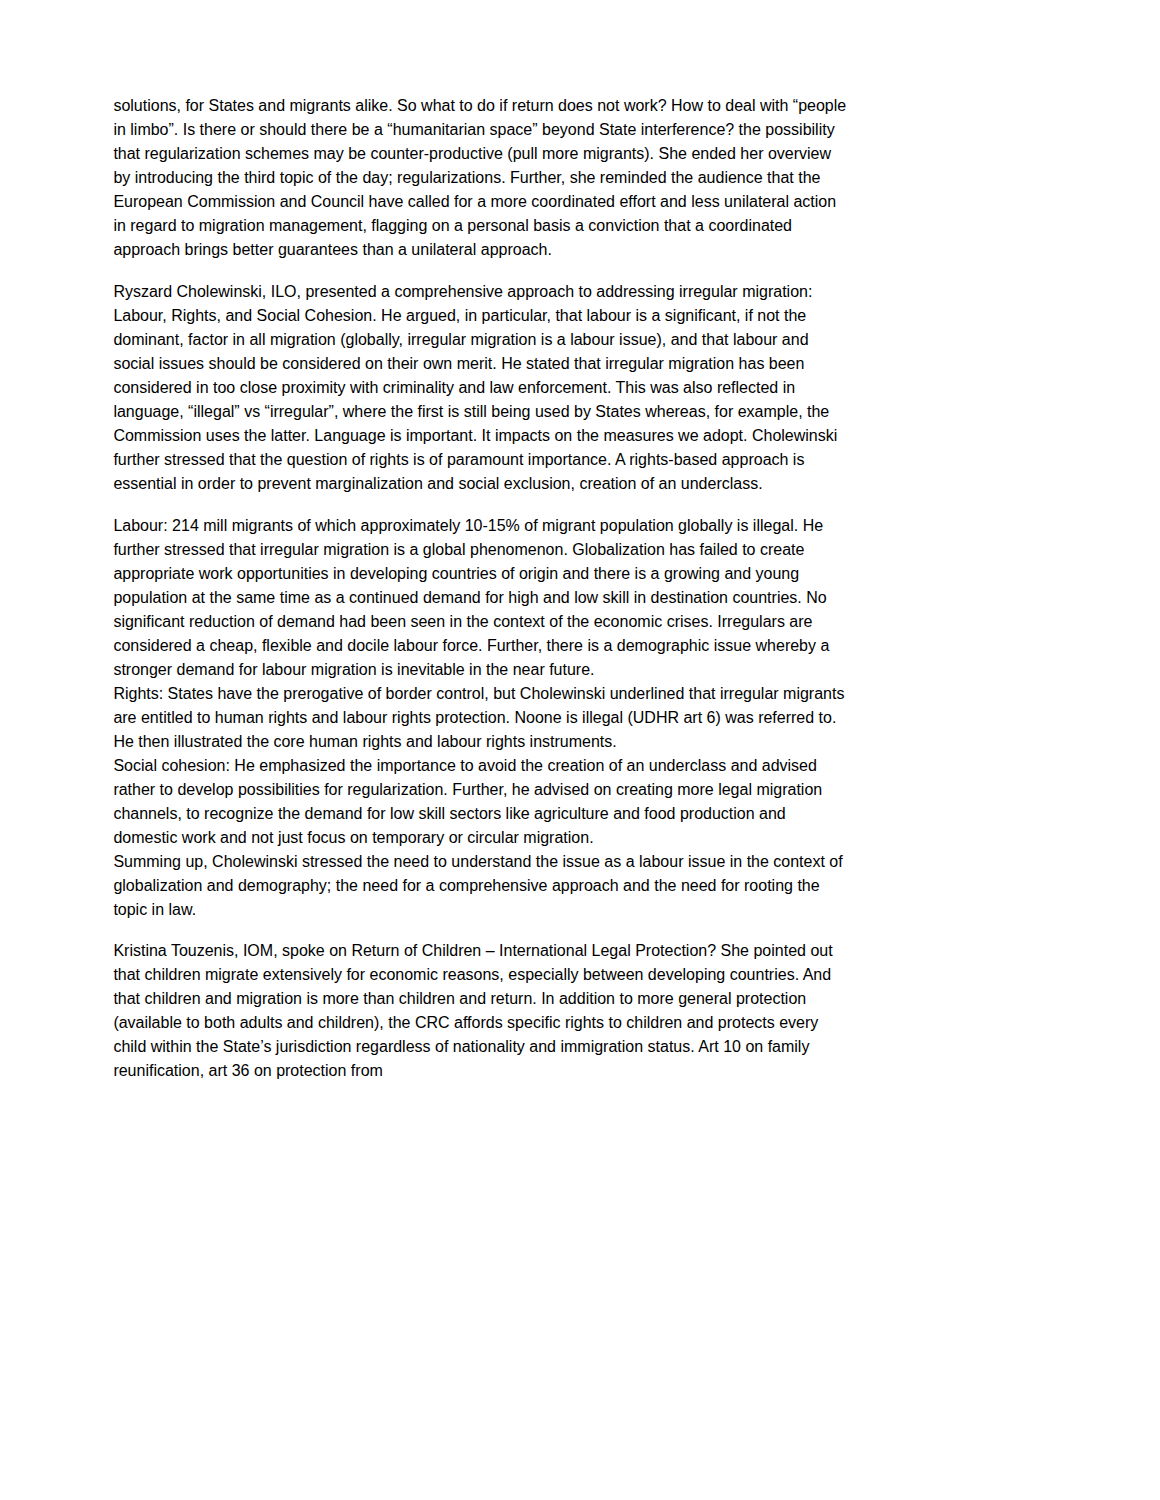solutions, for States and migrants alike. So what to do if return does not work? How to deal with “people in limbo”. Is there or should there be a “humanitarian space” beyond State interference? the possibility that regularization schemes may be counter-productive (pull more migrants). She ended her overview by introducing the third topic of the day; regularizations. Further, she reminded the audience that the European Commission and Council have called for a more coordinated effort and less unilateral action in regard to migration management, flagging on a personal basis a conviction that a coordinated approach brings better guarantees than a unilateral approach.
Ryszard Cholewinski, ILO, presented a comprehensive approach to addressing irregular migration: Labour, Rights, and Social Cohesion. He argued, in particular, that labour is a significant, if not the dominant, factor in all migration (globally, irregular migration is a labour issue), and that labour and social issues should be considered on their own merit. He stated that irregular migration has been considered in too close proximity with criminality and law enforcement. This was also reflected in language, “illegal” vs “irregular”, where the first is still being used by States whereas, for example, the Commission uses the latter. Language is important. It impacts on the measures we adopt. Cholewinski further stressed that the question of rights is of paramount importance. A rights-based approach is essential in order to prevent marginalization and social exclusion, creation of an underclass.
Labour: 214 mill migrants of which approximately 10-15% of migrant population globally is illegal. He further stressed that irregular migration is a global phenomenon. Globalization has failed to create appropriate work opportunities in developing countries of origin and there is a growing and young population at the same time as a continued demand for high and low skill in destination countries. No significant reduction of demand had been seen in the context of the economic crises. Irregulars are considered a cheap, flexible and docile labour force. Further, there is a demographic issue whereby a stronger demand for labour migration is inevitable in the near future.
Rights: States have the prerogative of border control, but Cholewinski underlined that irregular migrants are entitled to human rights and labour rights protection. Noone is illegal (UDHR art 6) was referred to. He then illustrated the core human rights and labour rights instruments.
Social cohesion: He emphasized the importance to avoid the creation of an underclass and advised rather to develop possibilities for regularization. Further, he advised on creating more legal migration channels, to recognize the demand for low skill sectors like agriculture and food production and domestic work and not just focus on temporary or circular migration.
Summing up, Cholewinski stressed the need to understand the issue as a labour issue in the context of globalization and demography; the need for a comprehensive approach and the need for rooting the topic in law.
Kristina Touzenis, IOM, spoke on Return of Children – International Legal Protection? She pointed out that children migrate extensively for economic reasons, especially between developing countries. And that children and migration is more than children and return. In addition to more general protection (available to both adults and children), the CRC affords specific rights to children and protects every child within the State’s jurisdiction regardless of nationality and immigration status. Art 10 on family reunification, art 36 on protection from